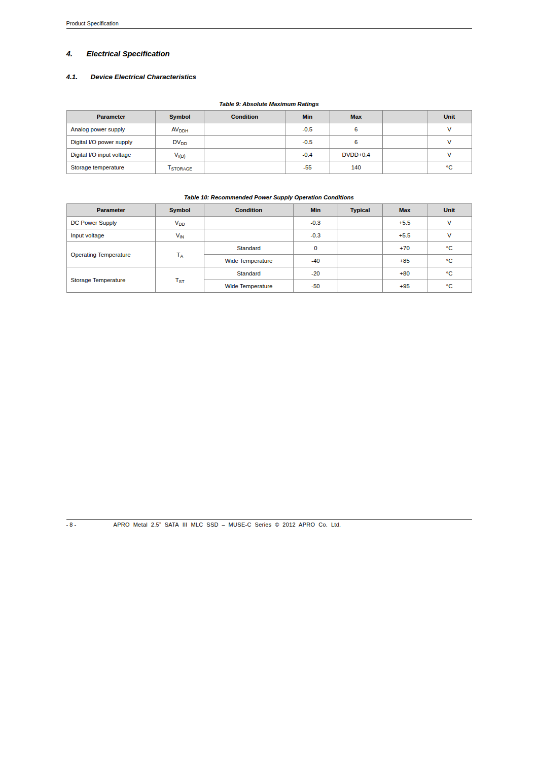Product Specification
4. Electrical Specification
4.1. Device Electrical Characteristics
Table 9: Absolute Maximum Ratings
| Parameter | Symbol | Condition | Min | Max | | Unit |
| --- | --- | --- | --- | --- | --- | --- |
| Analog power supply | AV DDH | | -0.5 | 6 | | V |
| Digital I/O power supply | DV DD | | -0.5 | 6 | | V |
| Digital I/O input voltage | V I(D) | | -0.4 | DVDD+0.4 | | V |
| Storage temperature | T STORAGE | | -55 | 140 | | °C |
Table 10: Recommended Power Supply Operation Conditions
| Parameter | Symbol | Condition | Min | Typical | Max | Unit |
| --- | --- | --- | --- | --- | --- | --- |
| DC Power Supply | V DD | | -0.3 | | +5.5 | V |
| Input voltage | V IN | | -0.3 | | +5.5 | V |
| Operating Temperature | T A | Standard | 0 | | +70 | °C |
| Wide Temperature | -40 | | +85 | °C |
| Storage Temperature | T ST | Standard | -20 | | +80 | °C |
| Wide Temperature | -50 | | +95 | °C |
- 8 - APRO Metal 2.5” SATA III MLC SSD – MUSE-C Series © 2012 APRO Co. Ltd.